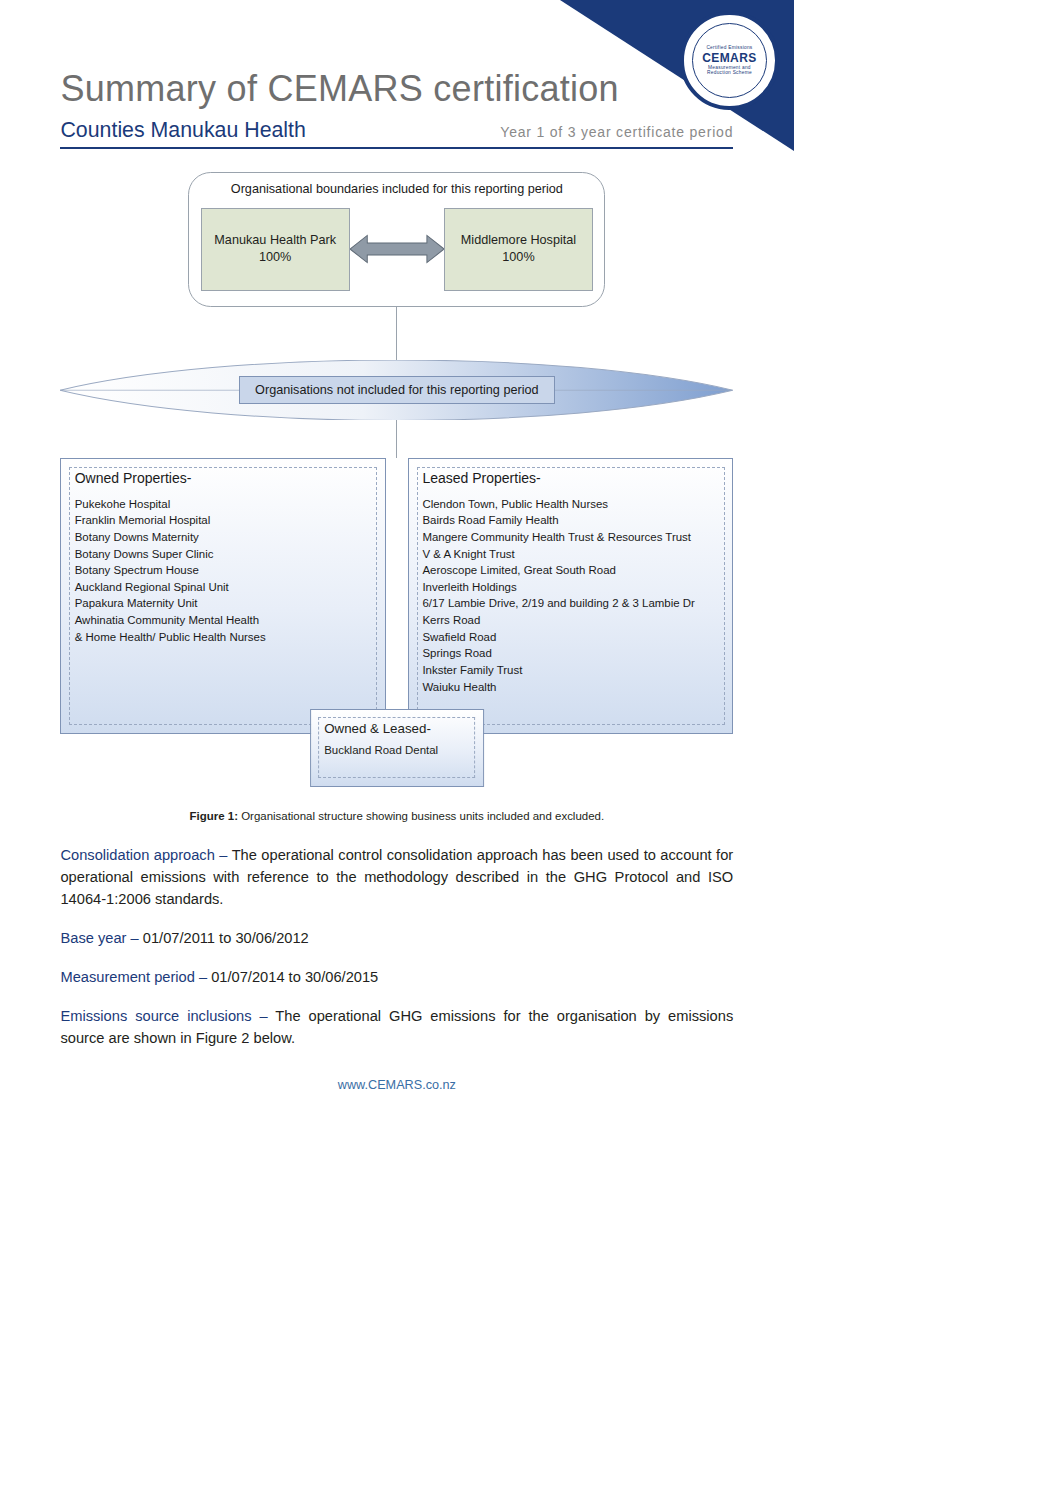Certified Emissions
CEMARS
Measurement and
Reduction Scheme
Summary of CEMARS certification
Counties Manukau Health
Year 1 of 3 year certificate period
Organisational boundaries included for this reporting period
Manukau Health Park
100%
Middlemore Hospital
100%
Organisations not included for this reporting period
Owned Properties-
Pukekohe Hospital
Franklin Memorial Hospital
Botany Downs Maternity
Botany Downs Super Clinic
Botany Spectrum House
Auckland Regional Spinal Unit
Papakura Maternity Unit
Awhinatia Community Mental Health
& Home Health/ Public Health Nurses
Leased Properties-
Clendon Town, Public Health Nurses
Bairds Road Family Health
Mangere Community Health Trust & Resources Trust
V & A Knight Trust
Aeroscope Limited, Great South Road
Inverleith Holdings
6/17 Lambie Drive, 2/19 and building 2 & 3 Lambie Dr
Kerrs Road
Swafield Road
Springs Road
Inkster Family Trust
Waiuku Health
Owned & Leased-
Buckland Road Dental
Figure 1: Organisational structure showing business units included and excluded.
Consolidation approach – The operational control consolidation approach has been used to account for operational emissions with reference to the methodology described in the GHG Protocol and ISO 14064-1:2006 standards.
Base year – 01/07/2011 to 30/06/2012
Measurement period – 01/07/2014 to 30/06/2015
Emissions source inclusions – The operational GHG emissions for the organisation by emissions source are shown in Figure 2 below.
www.CEMARS.co.nz